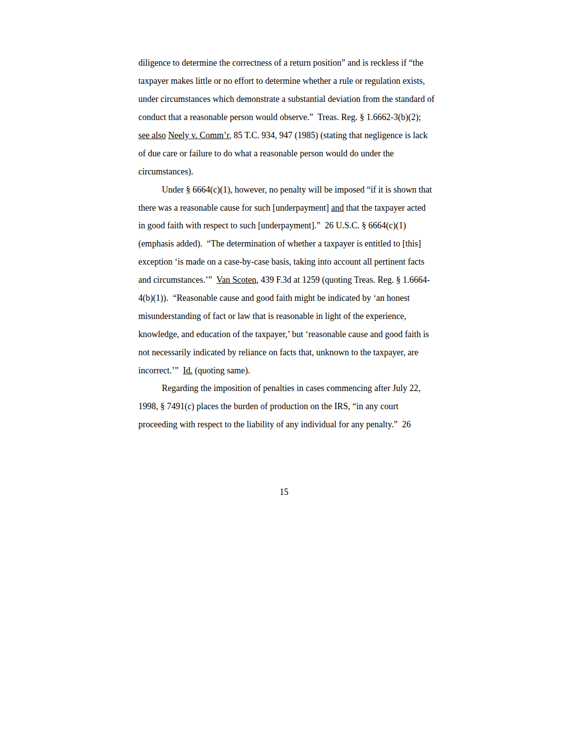diligence to determine the correctness of a return position” and is reckless if “the taxpayer makes little or no effort to determine whether a rule or regulation exists, under circumstances which demonstrate a substantial deviation from the standard of conduct that a reasonable person would observe.” Treas. Reg. § 1.6662-3(b)(2); see also Neely v. Comm’r, 85 T.C. 934, 947 (1985) (stating that negligence is lack of due care or failure to do what a reasonable person would do under the circumstances).
Under § 6664(c)(1), however, no penalty will be imposed “if it is shown that there was a reasonable cause for such [underpayment] and that the taxpayer acted in good faith with respect to such [underpayment].” 26 U.S.C. § 6664(c)(1) (emphasis added). “The determination of whether a taxpayer is entitled to [this] exception ‘is made on a case-by-case basis, taking into account all pertinent facts and circumstances.’” Van Scoten, 439 F.3d at 1259 (quoting Treas. Reg. § 1.6664-4(b)(1)). “Reasonable cause and good faith might be indicated by ‘an honest misunderstanding of fact or law that is reasonable in light of the experience, knowledge, and education of the taxpayer,’ but ‘reasonable cause and good faith is not necessarily indicated by reliance on facts that, unknown to the taxpayer, are incorrect.’” Id. (quoting same).
Regarding the imposition of penalties in cases commencing after July 22, 1998, § 7491(c) places the burden of production on the IRS, “in any court proceeding with respect to the liability of any individual for any penalty.” 26
15